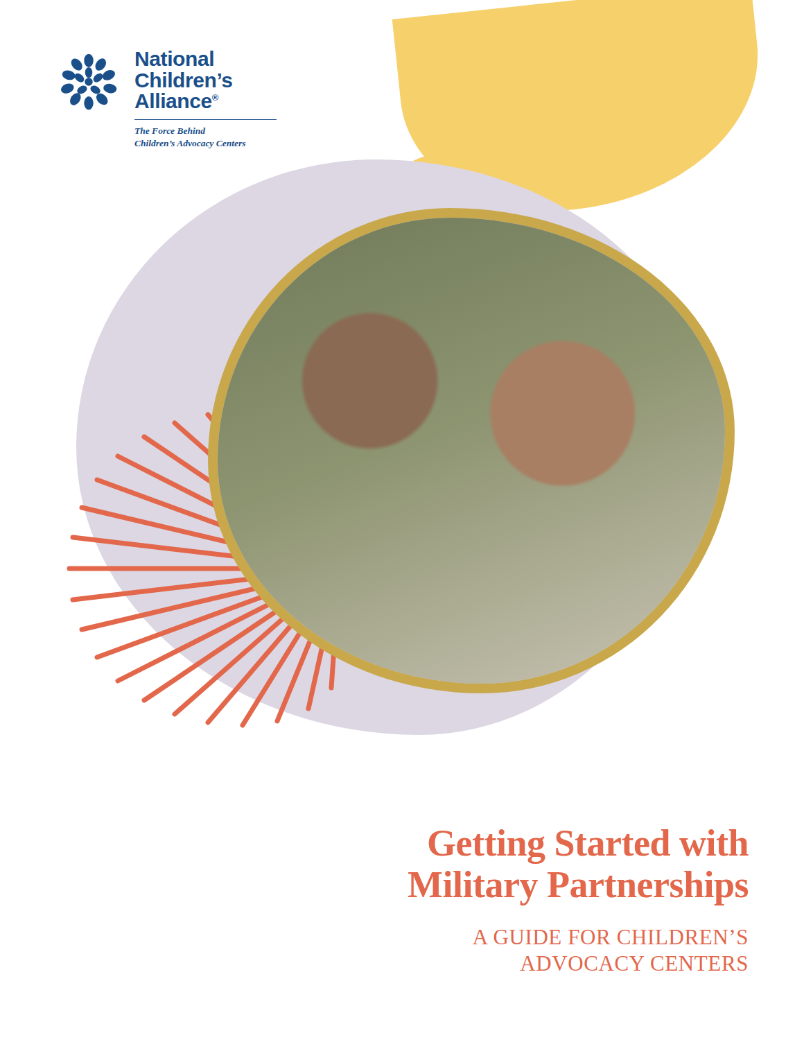National Children’s Alliance®
The Force Behind
Children’s Advocacy Centers
Getting Started with
Military Partnerships
A Guide for Children’s
Advocacy Centers